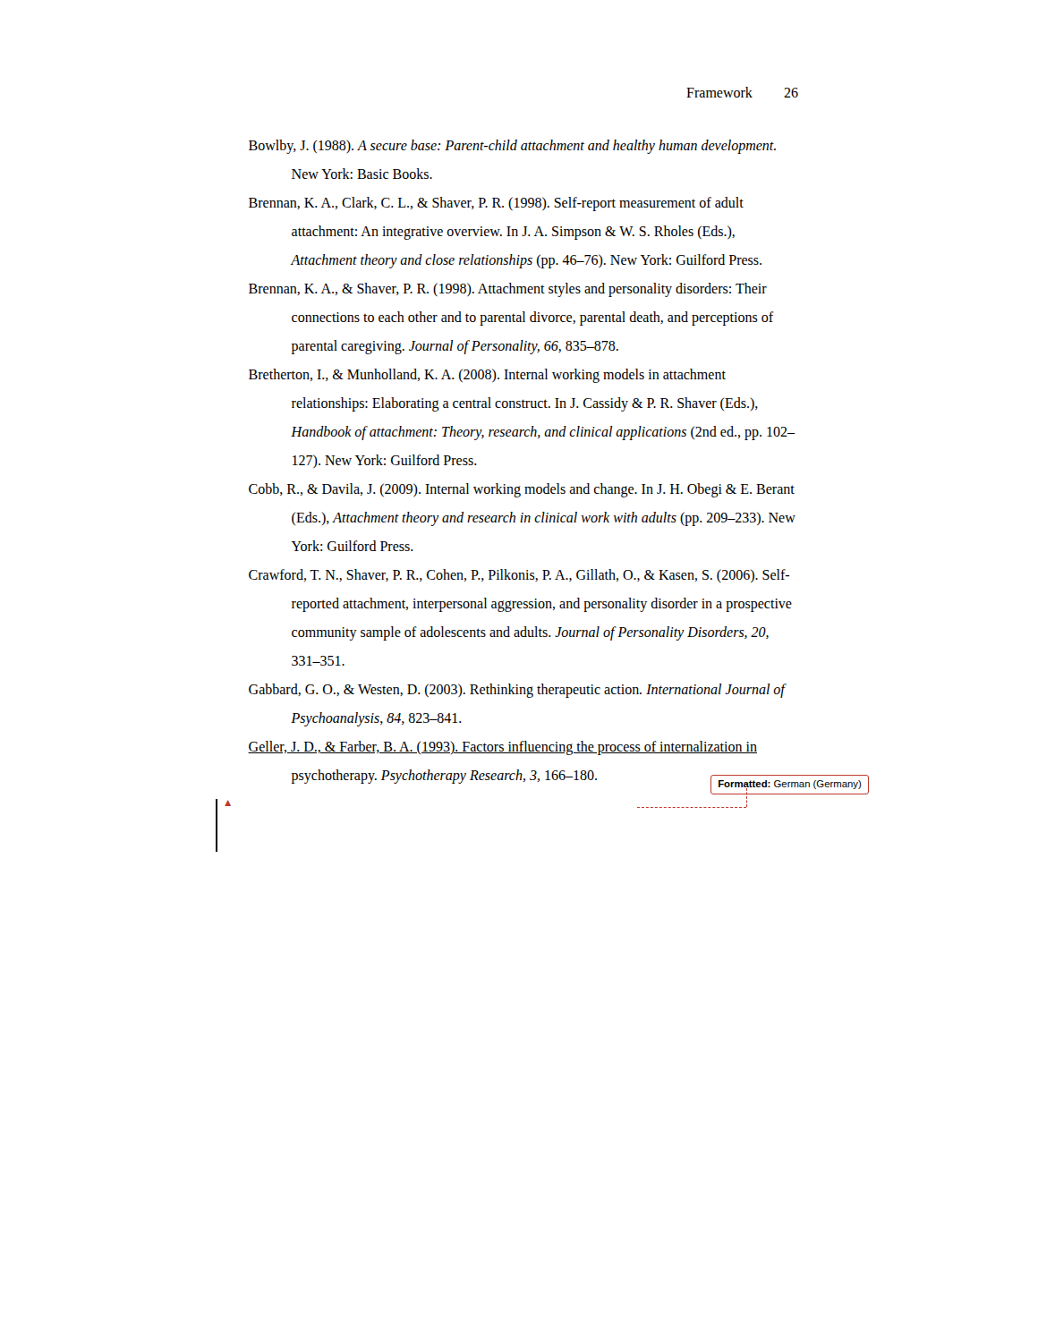Framework26
Bowlby, J. (1988). A secure base: Parent-child attachment and healthy human development. New York: Basic Books.
Brennan, K. A., Clark, C. L., & Shaver, P. R. (1998). Self-report measurement of adult attachment: An integrative overview. In J. A. Simpson & W. S. Rholes (Eds.), Attachment theory and close relationships (pp. 46–76). New York: Guilford Press.
Brennan, K. A., & Shaver, P. R. (1998). Attachment styles and personality disorders: Their connections to each other and to parental divorce, parental death, and perceptions of parental caregiving. Journal of Personality, 66, 835–878.
Bretherton, I., & Munholland, K. A. (2008). Internal working models in attachment relationships: Elaborating a central construct. In J. Cassidy & P. R. Shaver (Eds.), Handbook of attachment: Theory, research, and clinical applications (2nd ed., pp. 102–127). New York: Guilford Press.
Cobb, R., & Davila, J. (2009). Internal working models and change. In J. H. Obegi & E. Berant (Eds.), Attachment theory and research in clinical work with adults (pp. 209–233). New York: Guilford Press.
Crawford, T. N., Shaver, P. R., Cohen, P., Pilkonis, P. A., Gillath, O., & Kasen, S. (2006). Self-reported attachment, interpersonal aggression, and personality disorder in a prospective community sample of adolescents and adults. Journal of Personality Disorders, 20, 331–351.
Gabbard, G. O., & Westen, D. (2003). Rethinking therapeutic action. International Journal of Psychoanalysis, 84, 823–841.
Geller, J. D., & Farber, B. A. (1993). Factors influencing the process of internalization in psychotherapy. Psychotherapy Research, 3, 166–180.
▲
Formatted: German (Germany)